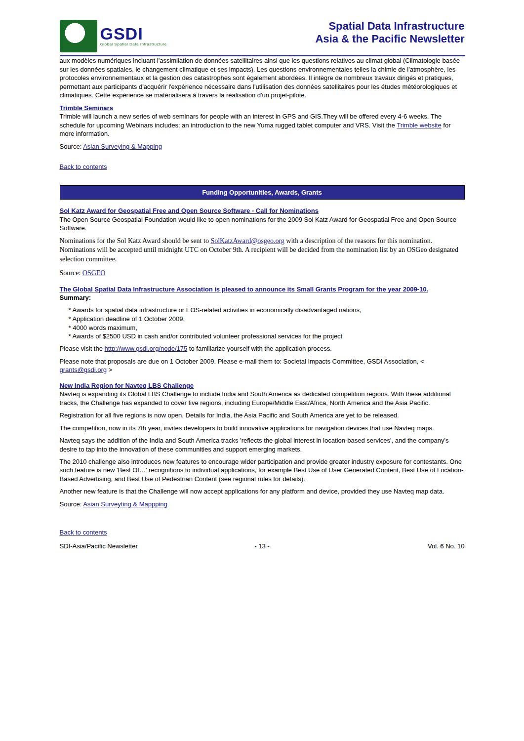GSDI
Global Spatial Data Infrastructure
Spatial Data Infrastructure
Asia & the Pacific Newsletter
aux modèles numériques incluant l'assimilation de données satellitaires ainsi que les questions relatives au climat global (Climatologie basée sur les données spatiales, le changement climatique et ses impacts). Les questions environnementales telles la chimie de l'atmosphère, les protocoles environnementaux et la gestion des catastrophes sont également abordées. Il intègre de nombreux travaux dirigés et pratiques, permettant aux participants d'acquérir l'expérience nécessaire dans l'utilisation des données satellitaires pour les études météorologiques et climatiques. Cette expérience se matérialisera à travers la réalisation d'un projet-pilote.
Trimble Seminars
Trimble will launch a new series of web seminars for people with an interest in GPS and GIS.They will be offered every 4-6 weeks. The schedule for upcoming Webinars includes: an introduction to the new Yuma rugged tablet computer and VRS. Visit the Trimble website for more information.
Source: Asian Surveying & Mapping
Back to contents
Funding Opportunities, Awards, Grants
Sol Katz Award for Geospatial Free and Open Source Software - Call for Nominations
The Open Source Geospatial Foundation would like to open nominations for the 2009 Sol Katz Award for Geospatial Free and Open Source Software.
Nominations for the Sol Katz Award should be sent to SolKatzAward@osgeo.org with a description of the reasons for this nomination. Nominations will be accepted until midnight UTC on October 9th. A recipient will be decided from the nomination list by an OSGeo designated selection committee.
Source: OSGEO
The Global Spatial Data Infrastructure Association is pleased to announce its Small Grants Program for the year 2009-10.
Summary:
* Awards for spatial data infrastructure or EOS-related activities in economically disadvantaged nations,
* Application deadline of 1 October 2009,
* 4000 words maximum,
* Awards of $2500 USD in cash and/or contributed volunteer professional services for the project
Please visit the http://www.gsdi.org/node/175 to familiarize yourself with the application process.
Please note that proposals are due on 1 October 2009. Please e-mail them to: Societal Impacts Committee, GSDI Association, < grants@gsdi.org >
New India Region for Navteq LBS Challenge
Navteq is expanding its Global LBS Challenge to include India and South America as dedicated competition regions. With these additional tracks, the Challenge has expanded to cover five regions, including Europe/Middle East/Africa, North America and the Asia Pacific.
Registration for all five regions is now open. Details for India, the Asia Pacific and South America are yet to be released.
The competition, now in its 7th year, invites developers to build innovative applications for navigation devices that use Navteq maps.
Navteq says the addition of the India and South America tracks 'reflects the global interest in location-based services', and the company's desire to tap into the innovation of these communities and support emerging markets.
The 2010 challenge also introduces new features to encourage wider participation and provide greater industry exposure for contestants. One such feature is new 'Best Of…' recognitions to individual applications, for example Best Use of User Generated Content, Best Use of Location-Based Advertising, and Best Use of Pedestrian Content (see regional rules for details).
Another new feature is that the Challenge will now accept applications for any platform and device, provided they use Navteq map data.
Source: Asian Surveyting & Mappping
Back to contents
SDI-Asia/Pacific Newsletter
- 13 -
Vol. 6 No. 10